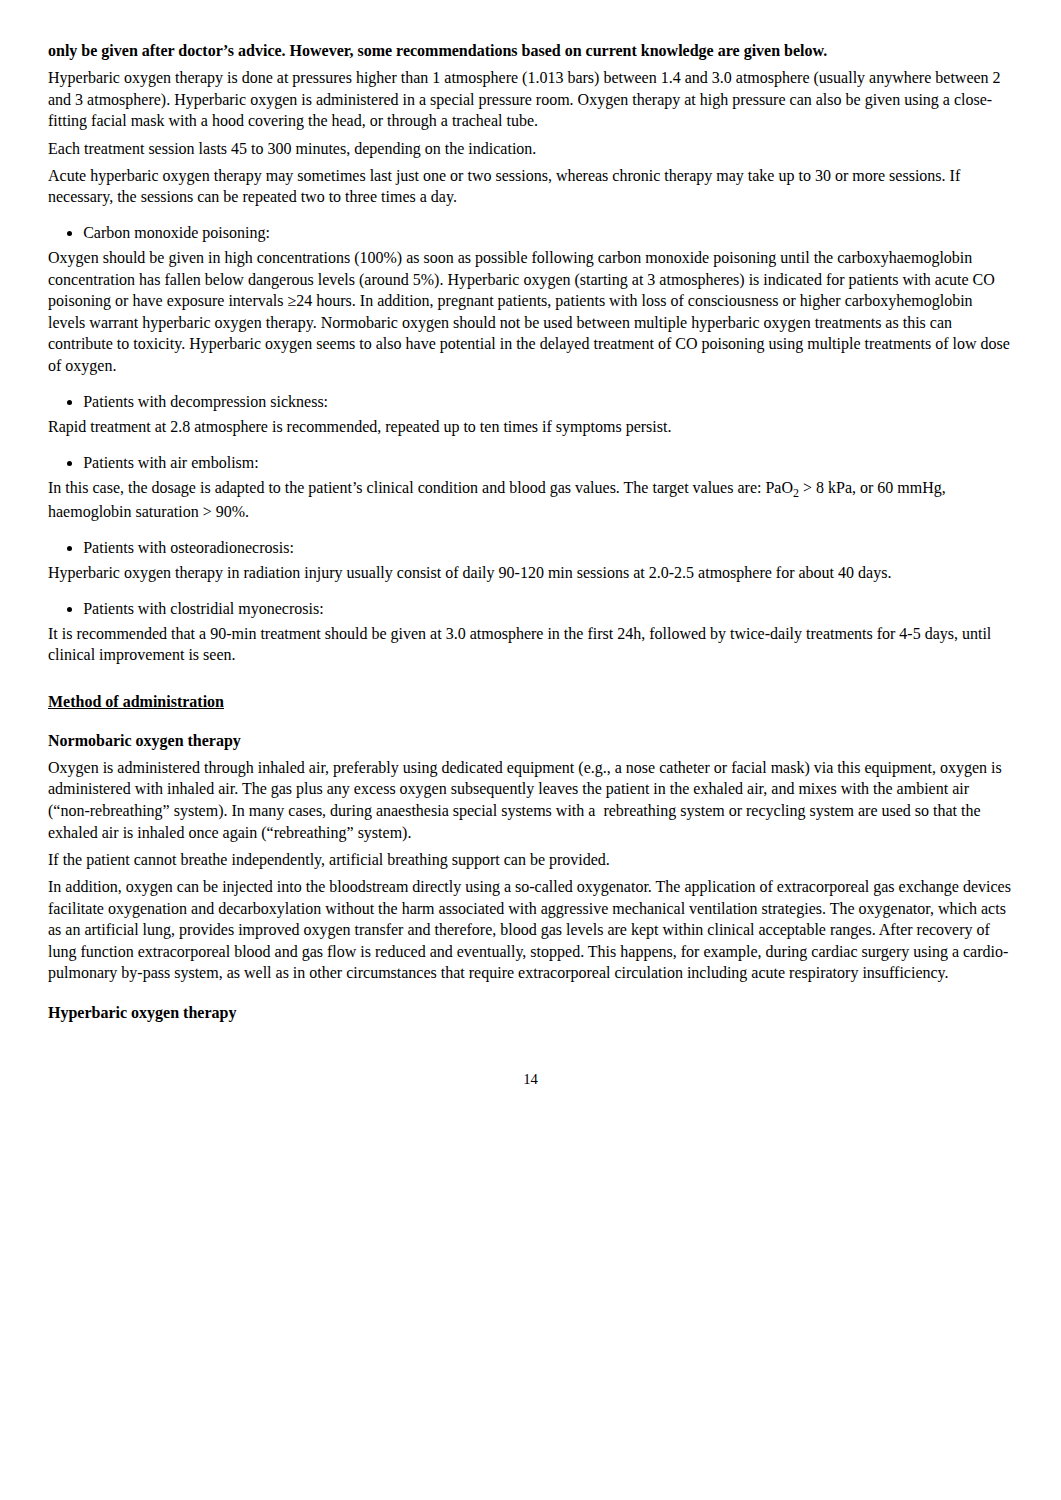only be given after doctor’s advice. However, some recommendations based on current knowledge are given below.
Hyperbaric oxygen therapy is done at pressures higher than 1 atmosphere (1.013 bars) between 1.4 and 3.0 atmosphere (usually anywhere between 2 and 3 atmosphere). Hyperbaric oxygen is administered in a special pressure room. Oxygen therapy at high pressure can also be given using a close-fitting facial mask with a hood covering the head, or through a tracheal tube.
Each treatment session lasts 45 to 300 minutes, depending on the indication.
Acute hyperbaric oxygen therapy may sometimes last just one or two sessions, whereas chronic therapy may take up to 30 or more sessions. If necessary, the sessions can be repeated two to three times a day.
Carbon monoxide poisoning:
Oxygen should be given in high concentrations (100%) as soon as possible following carbon monoxide poisoning until the carboxyhaemoglobin concentration has fallen below dangerous levels (around 5%). Hyperbaric oxygen (starting at 3 atmospheres) is indicated for patients with acute CO poisoning or have exposure intervals ≥24 hours. In addition, pregnant patients, patients with loss of consciousness or higher carboxyhemoglobin levels warrant hyperbaric oxygen therapy. Normobaric oxygen should not be used between multiple hyperbaric oxygen treatments as this can contribute to toxicity. Hyperbaric oxygen seems to also have potential in the delayed treatment of CO poisoning using multiple treatments of low dose of oxygen.
Patients with decompression sickness:
Rapid treatment at 2.8 atmosphere is recommended, repeated up to ten times if symptoms persist.
Patients with air embolism:
In this case, the dosage is adapted to the patient’s clinical condition and blood gas values. The target values are: PaO2 > 8 kPa, or 60 mmHg, haemoglobin saturation > 90%.
Patients with osteoradionecrosis:
Hyperbaric oxygen therapy in radiation injury usually consist of daily 90-120 min sessions at 2.0-2.5 atmosphere for about 40 days.
Patients with clostridial myonecrosis:
It is recommended that a 90-min treatment should be given at 3.0 atmosphere in the first 24h, followed by twice-daily treatments for 4-5 days, until clinical improvement is seen.
Method of administration
Normobaric oxygen therapy
Oxygen is administered through inhaled air, preferably using dedicated equipment (e.g., a nose catheter or facial mask) via this equipment, oxygen is administered with inhaled air. The gas plus any excess oxygen subsequently leaves the patient in the exhaled air, and mixes with the ambient air (“non-rebreathing” system). In many cases, during anaesthesia special systems with a rebreathing system or recycling system are used so that the exhaled air is inhaled once again (“rebreathing” system).
If the patient cannot breathe independently, artificial breathing support can be provided.
In addition, oxygen can be injected into the bloodstream directly using a so-called oxygenator. The application of extracorporeal gas exchange devices facilitate oxygenation and decarboxylation without the harm associated with aggressive mechanical ventilation strategies. The oxygenator, which acts as an artificial lung, provides improved oxygen transfer and therefore, blood gas levels are kept within clinical acceptable ranges. After recovery of lung function extracorporeal blood and gas flow is reduced and eventually, stopped. This happens, for example, during cardiac surgery using a cardio-pulmonary by-pass system, as well as in other circumstances that require extracorporeal circulation including acute respiratory insufficiency.
Hyperbaric oxygen therapy
14